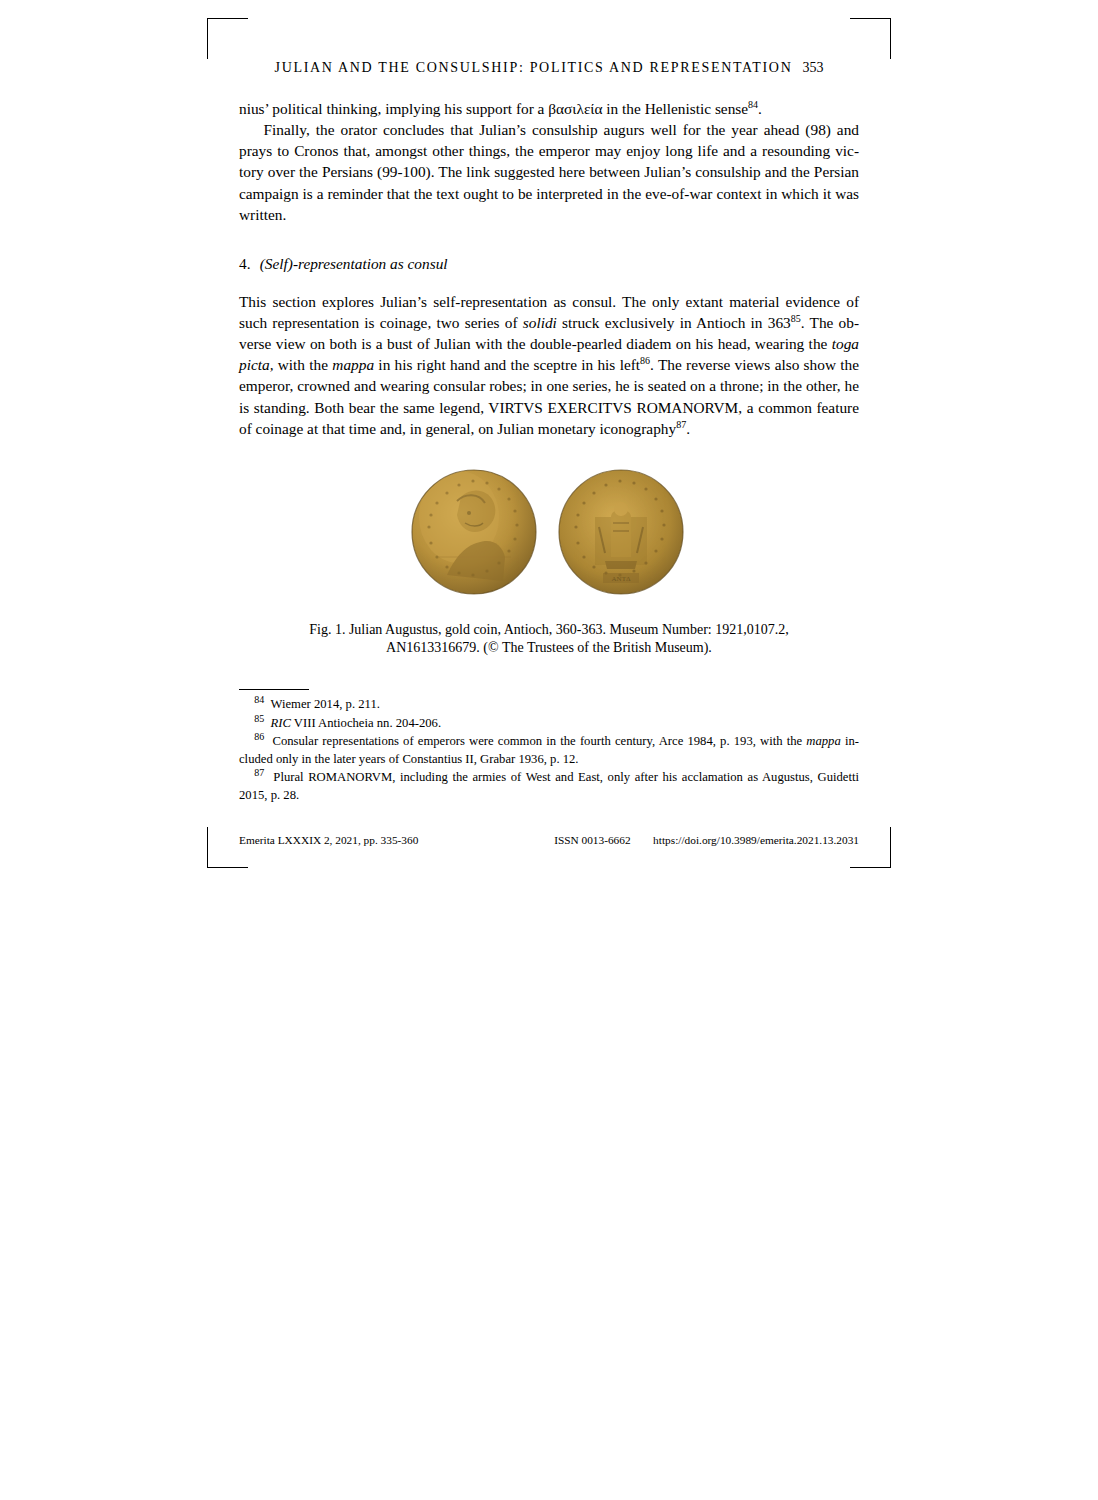JULIAN AND THE CONSULSHIP: POLITICS AND REPRESENTATION353
nius’ political thinking, implying his support for a βασιλεία in the Hellenistic sense84.
Finally, the orator concludes that Julian’s consulship augurs well for the year ahead (98) and prays to Cronos that, amongst other things, the emperor may enjoy long life and a resounding victory over the Persians (99-100). The link suggested here between Julian’s consulship and the Persian campaign is a reminder that the text ought to be interpreted in the eve-of-war context in which it was written.
4.(Self)-representation as consul
This section explores Julian’s self-representation as consul. The only extant material evidence of such representation is coinage, two series of solidi struck exclusively in Antioch in 36385. The obverse view on both is a bust of Julian with the double-pearled diadem on his head, wearing the toga picta, with the mappa in his right hand and the sceptre in his left86. The reverse views also show the emperor, crowned and wearing consular robes; in one series, he is seated on a throne; in the other, he is standing. Both bear the same legend, VIRTVS EXERCITVS ROMANORVM, a common feature of coinage at that time and, in general, on Julian monetary iconography87.
ANTΔ
Fig. 1. Julian Augustus, gold coin, Antioch, 360-363. Museum Number: 1921,0107.2, AN1613316679. (© The Trustees of the British Museum).
84 Wiemer 2014, p. 211.
85 RIC VIII Antiocheia nn. 204-206.
86 Consular representations of emperors were common in the fourth century, Arce 1984, p. 193, with the mappa included only in the later years of Constantius II, Grabar 1936, p. 12.
87 Plural ROMANORVM, including the armies of West and East, only after his acclamation as Augustus, Guidetti 2015, p. 28.
Emerita LXXXIX 2, 2021, pp. 335-360
ISSN 0013-6662 https://doi.org/10.3989/emerita.2021.13.2031